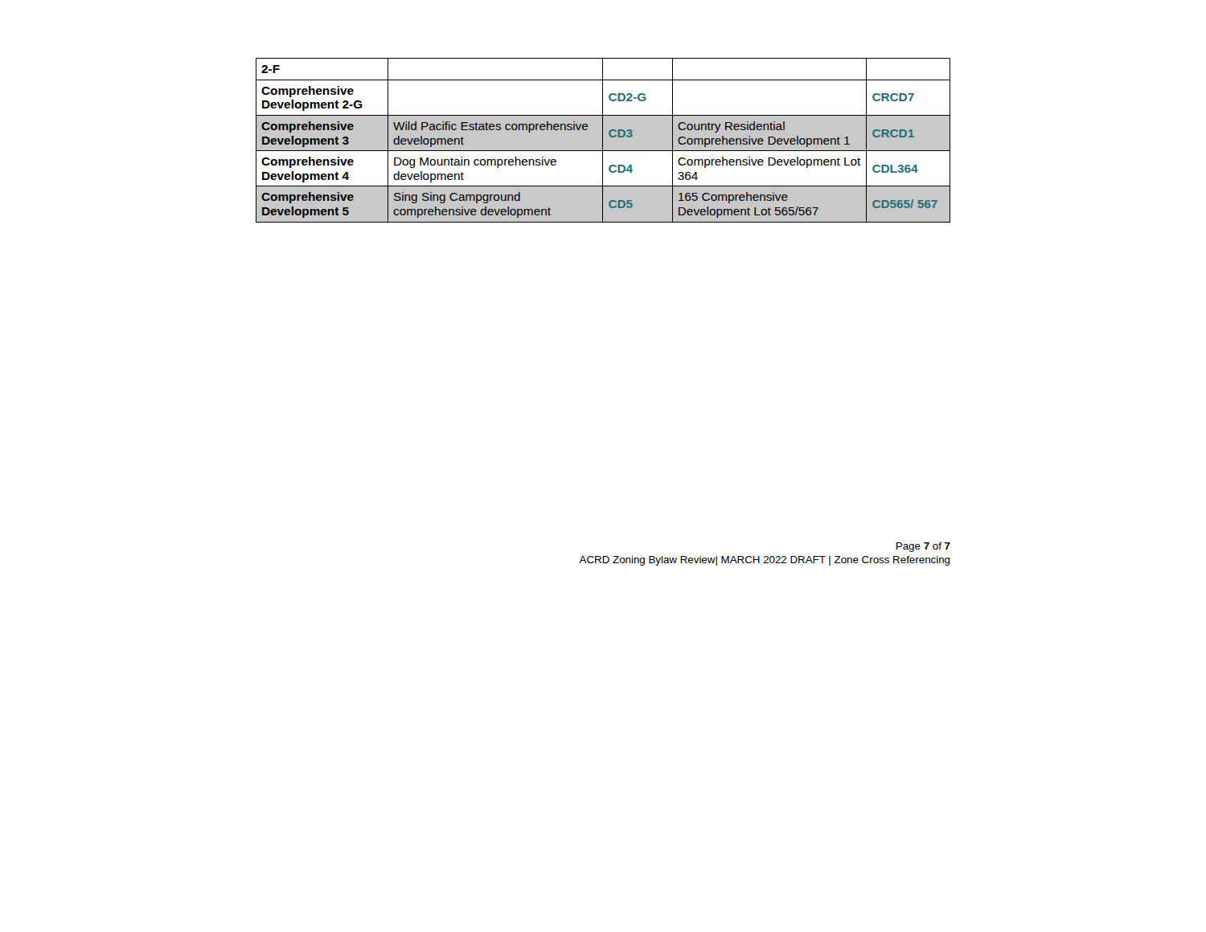| 2-F | | | | |
| Comprehensive Development 2-G | | CD2-G | | CRCD7 |
| Comprehensive Development 3 | Wild Pacific Estates comprehensive development | CD3 | Country Residential Comprehensive Development 1 | CRCD1 |
| Comprehensive Development 4 | Dog Mountain comprehensive development | CD4 | Comprehensive Development Lot 364 | CDL364 |
| Comprehensive Development 5 | Sing Sing Campground comprehensive development | CD5 | 165 Comprehensive Development Lot 565/567 | CD565/ 567 |
Page 7 of 7
ACRD Zoning Bylaw Review| MARCH 2022 DRAFT | Zone Cross Referencing